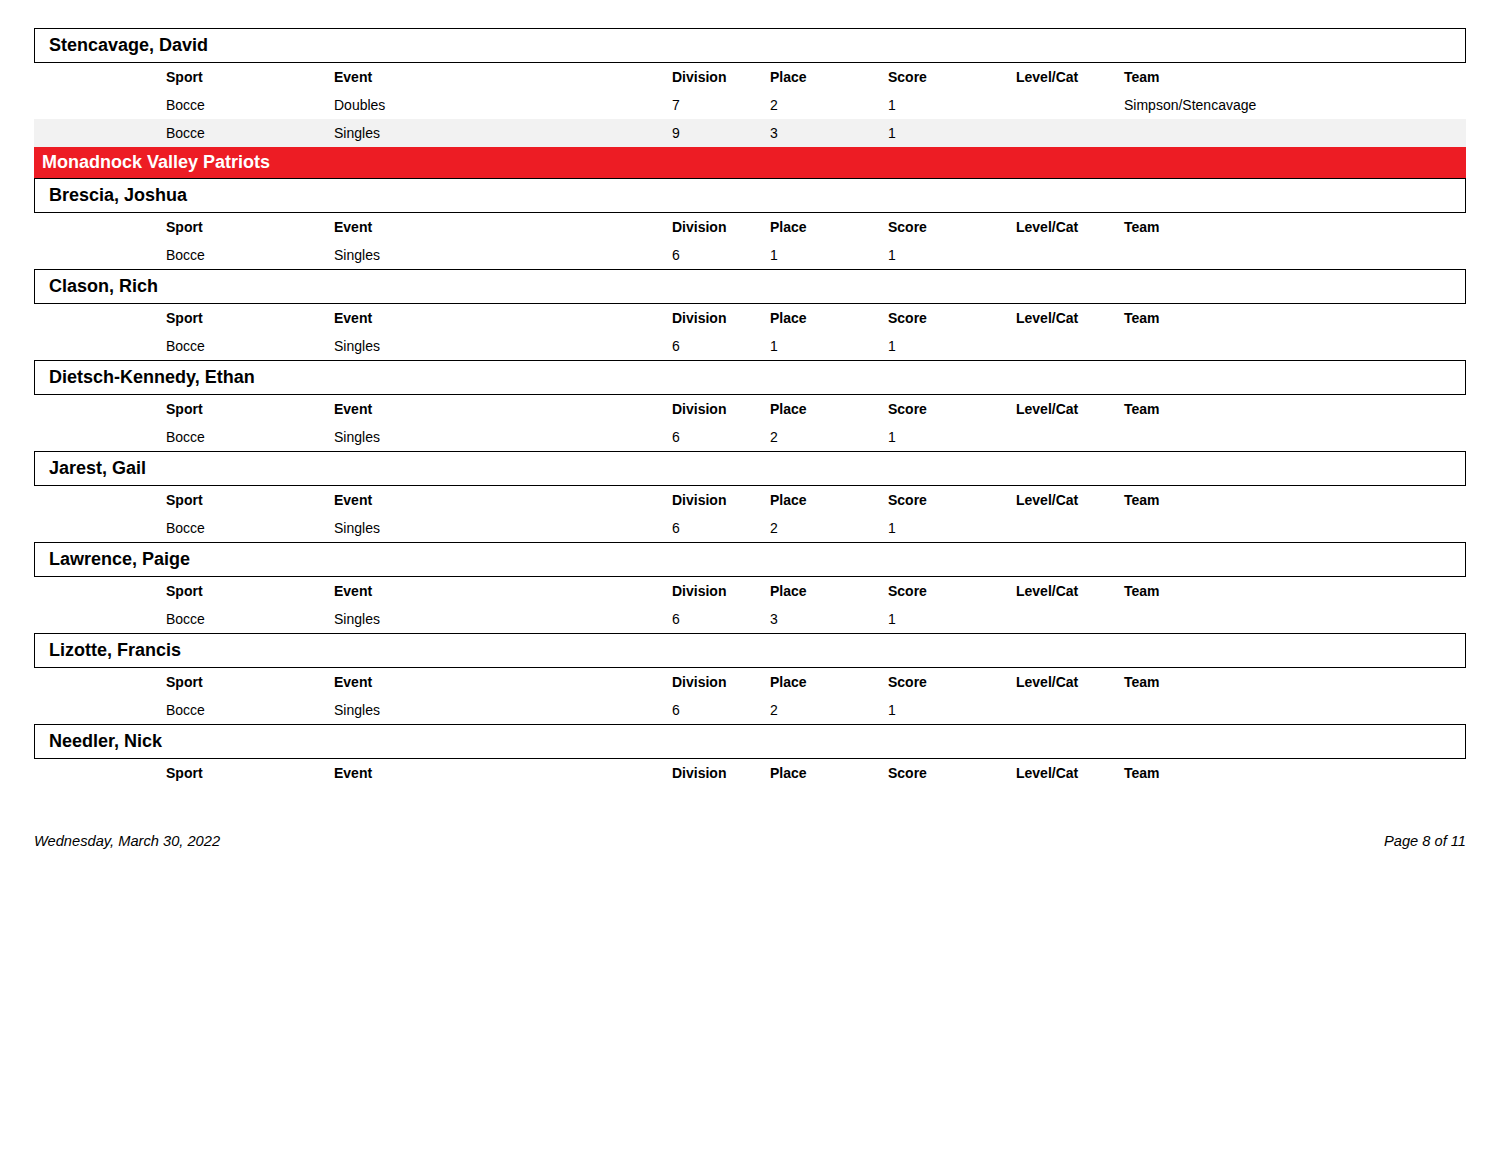| Stencavage, David |
| | Sport | Event | Division | Place | Score | Level/Cat | Team |
| --- | --- | --- | --- | --- | --- | --- | --- |
| | Bocce | Doubles | 7 | 2 | 1 | | Simpson/Stencavage |
| | Bocce | Singles | 9 | 3 | 1 | | |
Monadnock Valley Patriots
| Brescia, Joshua |
| | Sport | Event | Division | Place | Score | Level/Cat | Team |
| --- | --- | --- | --- | --- | --- | --- | --- |
| | Bocce | Singles | 6 | 1 | 1 | | |
| Clason, Rich |
| | Sport | Event | Division | Place | Score | Level/Cat | Team |
| --- | --- | --- | --- | --- | --- | --- | --- |
| | Bocce | Singles | 6 | 1 | 1 | | |
| Dietsch-Kennedy, Ethan |
| | Sport | Event | Division | Place | Score | Level/Cat | Team |
| --- | --- | --- | --- | --- | --- | --- | --- |
| | Bocce | Singles | 6 | 2 | 1 | | |
| Jarest, Gail |
| | Sport | Event | Division | Place | Score | Level/Cat | Team |
| --- | --- | --- | --- | --- | --- | --- | --- |
| | Bocce | Singles | 6 | 2 | 1 | | |
| Lawrence, Paige |
| | Sport | Event | Division | Place | Score | Level/Cat | Team |
| --- | --- | --- | --- | --- | --- | --- | --- |
| | Bocce | Singles | 6 | 3 | 1 | | |
| Lizotte, Francis |
| | Sport | Event | Division | Place | Score | Level/Cat | Team |
| --- | --- | --- | --- | --- | --- | --- | --- |
| | Bocce | Singles | 6 | 2 | 1 | | |
| Needler, Nick |
| | Sport | Event | Division | Place | Score | Level/Cat | Team |
| --- | --- | --- | --- | --- | --- | --- | --- |
Wednesday, March 30, 2022 Page 8 of 11